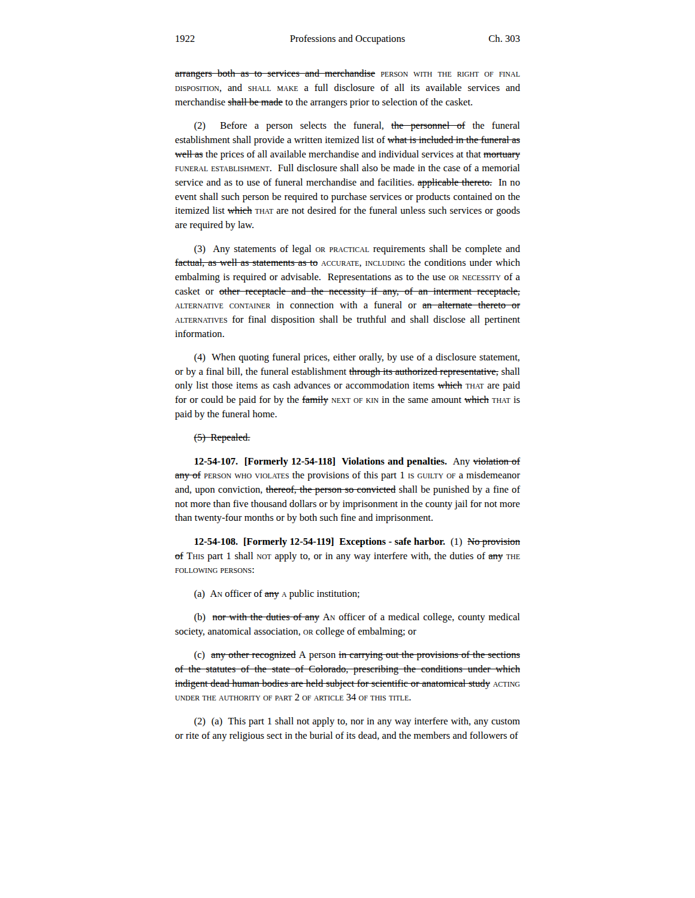1922
Professions and Occupations
Ch. 303
arrangers both as to services and merchandise person with the right of final disposition, and shall make a full disclosure of all its available services and merchandise shall be made to the arrangers prior to selection of the casket.
(2) Before a person selects the funeral, the personnel of the funeral establishment shall provide a written itemized list of what is included in the funeral as well as the prices of all available merchandise and individual services at that mortuary funeral establishment. Full disclosure shall also be made in the case of a memorial service and as to use of funeral merchandise and facilities. applicable thereto. In no event shall such person be required to purchase services or products contained on the itemized list which that are not desired for the funeral unless such services or goods are required by law.
(3) Any statements of legal or practical requirements shall be complete and factual, as well as statements as to accurate, including the conditions under which embalming is required or advisable. Representations as to the use or necessity of a casket or other receptacle and the necessity if any, of an interment receptacle, alternative container in connection with a funeral or an alternate thereto or alternatives for final disposition shall be truthful and shall disclose all pertinent information.
(4) When quoting funeral prices, either orally, by use of a disclosure statement, or by a final bill, the funeral establishment through its authorized representative, shall only list those items as cash advances or accommodation items which that are paid for or could be paid for by the family next of kin in the same amount which that is paid by the funeral home.
(5) Repealed.
12-54-107. [Formerly 12-54-118] Violations and penalties. Any violation of any of person who violates the provisions of this part 1 is guilty of a misdemeanor and, upon conviction, thereof, the person so convicted shall be punished by a fine of not more than five thousand dollars or by imprisonment in the county jail for not more than twenty-four months or by both such fine and imprisonment.
12-54-108. [Formerly 12-54-119] Exceptions - safe harbor. (1) No provision of This part 1 shall not apply to, or in any way interfere with, the duties of any the following persons:
(a) An officer of any a public institution;
(b) nor with the duties of any An officer of a medical college, county medical society, anatomical association, or college of embalming; or
(c) any other recognized A person in carrying out the provisions of the sections of the statutes of the state of Colorado, prescribing the conditions under which indigent dead human bodies are held subject for scientific or anatomical study acting under the authority of part 2 of article 34 of this title.
(2) (a) This part 1 shall not apply to, nor in any way interfere with, any custom or rite of any religious sect in the burial of its dead, and the members and followers of